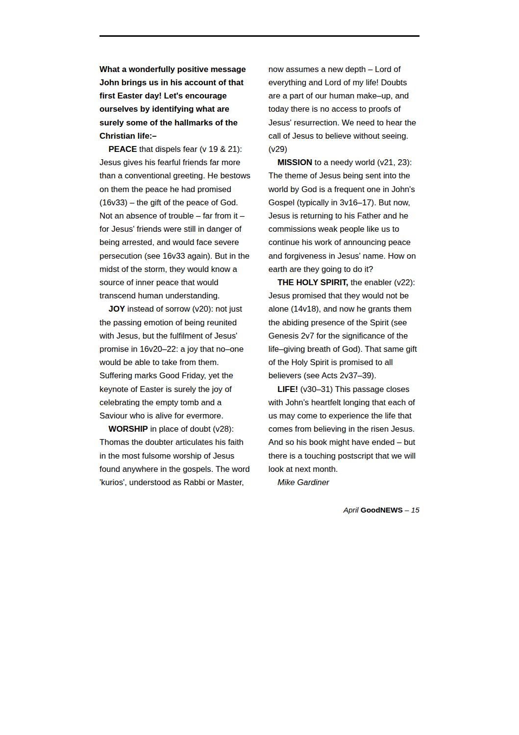What a wonderfully positive message John brings us in his account of that first Easter day! Let's encourage ourselves by identifying what are surely some of the hallmarks of the Christian life:–
PEACE that dispels fear (v 19 & 21): Jesus gives his fearful friends far more than a conventional greeting. He bestows on them the peace he had promised (16v33) – the gift of the peace of God. Not an absence of trouble – far from it – for Jesus' friends were still in danger of being arrested, and would face severe persecution (see 16v33 again). But in the midst of the storm, they would know a source of inner peace that would transcend human understanding.
JOY instead of sorrow (v20): not just the passing emotion of being reunited with Jesus, but the fulfilment of Jesus' promise in 16v20–22: a joy that no–one would be able to take from them. Suffering marks Good Friday, yet the keynote of Easter is surely the joy of celebrating the empty tomb and a Saviour who is alive for evermore.
WORSHIP in place of doubt (v28): Thomas the doubter articulates his faith in the most fulsome worship of Jesus found anywhere in the gospels. The word 'kurios', understood as Rabbi or Master, now assumes a new depth – Lord of everything and Lord of my life! Doubts are a part of our human make–up, and today there is no access to proofs of Jesus' resurrection. We need to hear the call of Jesus to believe without seeing. (v29)
MISSION to a needy world (v21, 23): The theme of Jesus being sent into the world by God is a frequent one in John's Gospel (typically in 3v16–17). But now, Jesus is returning to his Father and he commissions weak people like us to continue his work of announcing peace and forgiveness in Jesus' name. How on earth are they going to do it?
THE HOLY SPIRIT, the enabler (v22): Jesus promised that they would not be alone (14v18), and now he grants them the abiding presence of the Spirit (see Genesis 2v7 for the significance of the life–giving breath of God). That same gift of the Holy Spirit is promised to all believers (see Acts 2v37–39).
LIFE! (v30–31) This passage closes with John's heartfelt longing that each of us may come to experience the life that comes from believing in the risen Jesus. And so his book might have ended – but there is a touching postscript that we will look at next month.
Mike Gardiner
April Good NEWS – 15